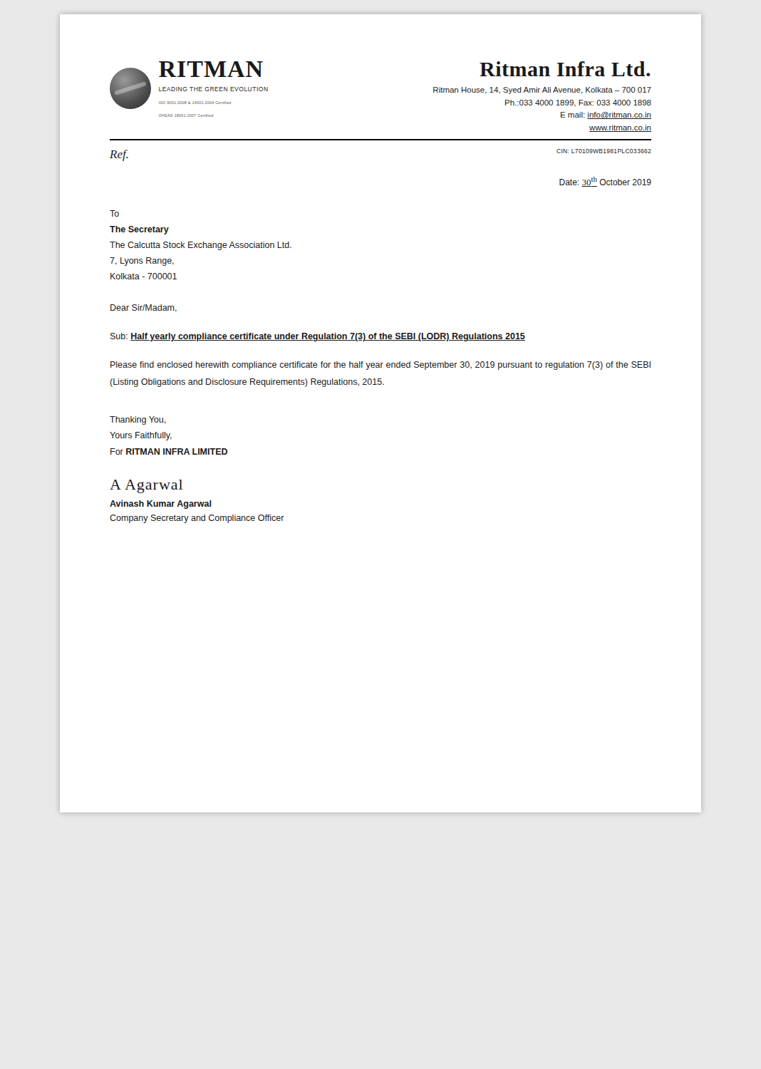RITMAN
LEADING THE GREEN EVOLUTION
ISO 9001:2008 & 14001:2004 Certified
OHSAS 18001:2007 Certified
Ritman Infra Ltd.
Ritman House, 14, Syed Amir Ali Avenue, Kolkata – 700 017
Ph.:033 4000 1899, Fax: 033 4000 1898
E mail: info@ritman.co.in
www.ritman.co.in
Ref. CIN: L70109WB1981PLC033662
Date: 30th October 2019
To
The Secretary
The Calcutta Stock Exchange Association Ltd.
7, Lyons Range,
Kolkata - 700001
Dear Sir/Madam,
Sub: Half yearly compliance certificate under Regulation 7(3) of the SEBI (LODR) Regulations 2015
Please find enclosed herewith compliance certificate for the half year ended September 30, 2019 pursuant to regulation 7(3) of the SEBI (Listing Obligations and Disclosure Requirements) Regulations, 2015.
Thanking You,
Yours Faithfully,
For RITMAN INFRA LIMITED
A Agarwal
Avinash Kumar Agarwal
Company Secretary and Compliance Officer